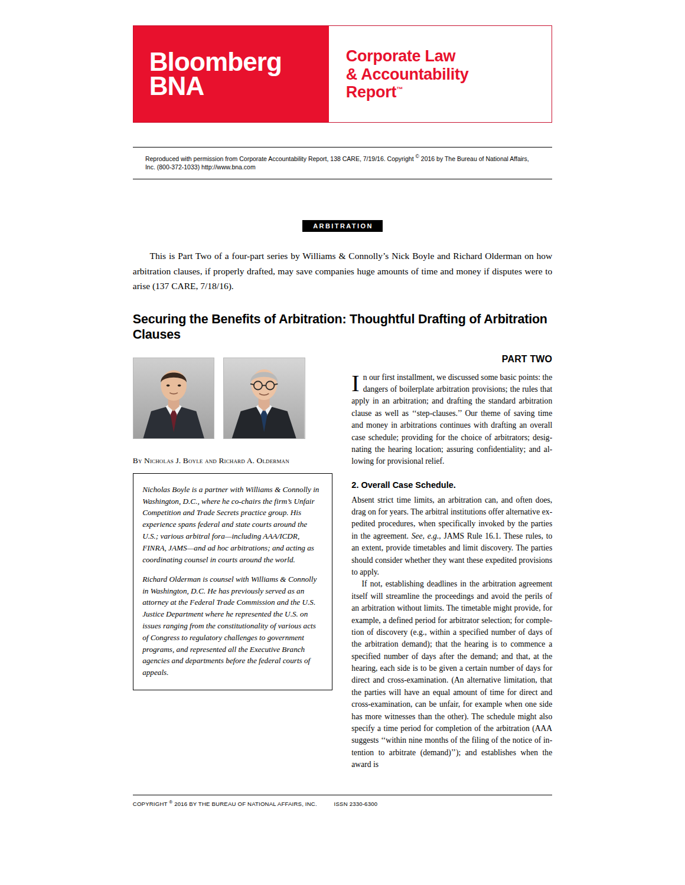Bloomberg
BNA
Corporate Law
& Accountability
Report™
Reproduced with permission from Corporate Accountability Report, 138 CARE, 7/19/16. Copyright © 2016 by The Bureau of National Affairs, Inc. (800-372-1033) http://www.bna.com
ARBITRATION
This is Part Two of a four-part series by Williams & Connolly’s Nick Boyle and Richard Olderman on how arbitration clauses, if properly drafted, may save companies huge amounts of time and money if disputes were to arise (137 CARE, 7/18/16).
Securing the Benefits of Arbitration: Thoughtful Drafting of Arbitration Clauses
By Nicholas J. Boyle and Richard A. Olderman
Nicholas Boyle is a partner with Williams & Connolly in Washington, D.C., where he co-chairs the firm’s Unfair Competition and Trade Secrets practice group. His experience spans federal and state courts around the U.S.; various arbitral fora—including AAA/ICDR, FINRA, JAMS—and ad hoc arbitrations; and acting as coordinating counsel in courts around the world.
Richard Olderman is counsel with Williams & Connolly in Washington, D.C. He has previously served as an attorney at the Federal Trade Commission and the U.S. Justice Department where he represented the U.S. on issues ranging from the constitutionality of various acts of Congress to regulatory challenges to government programs, and represented all the Executive Branch agencies and departments before the federal courts of appeals.
PART TWO
In our first installment, we discussed some basic points: the dangers of boilerplate arbitration provisions; the rules that apply in an arbitration; and drafting the standard arbitration clause as well as ‘‘step-clauses.’’ Our theme of saving time and money in arbitrations continues with drafting an overall case schedule; providing for the choice of arbitrators; designating the hearing location; assuring confidentiality; and allowing for provisional relief.
2. Overall Case Schedule.
Absent strict time limits, an arbitration can, and often does, drag on for years. The arbitral institutions offer alternative expedited procedures, when specifically invoked by the parties in the agreement. See, e.g., JAMS Rule 16.1. These rules, to an extent, provide timetables and limit discovery. The parties should consider whether they want these expedited provisions to apply.
If not, establishing deadlines in the arbitration agreement itself will streamline the proceedings and avoid the perils of an arbitration without limits. The timetable might provide, for example, a defined period for arbitrator selection; for completion of discovery (e.g., within a specified number of days of the arbitration demand); that the hearing is to commence a specified number of days after the demand; and that, at the hearing, each side is to be given a certain number of days for direct and cross-examination. (An alternative limitation, that the parties will have an equal amount of time for direct and cross-examination, can be unfair, for example when one side has more witnesses than the other). The schedule might also specify a time period for completion of the arbitration (AAA suggests ‘‘within nine months of the filing of the notice of intention to arbitrate (demand)’’); and establishes when the award is
COPYRIGHT ® 2016 BY THE BUREAU OF NATIONAL AFFAIRS, INC.ISSN 2330-6300